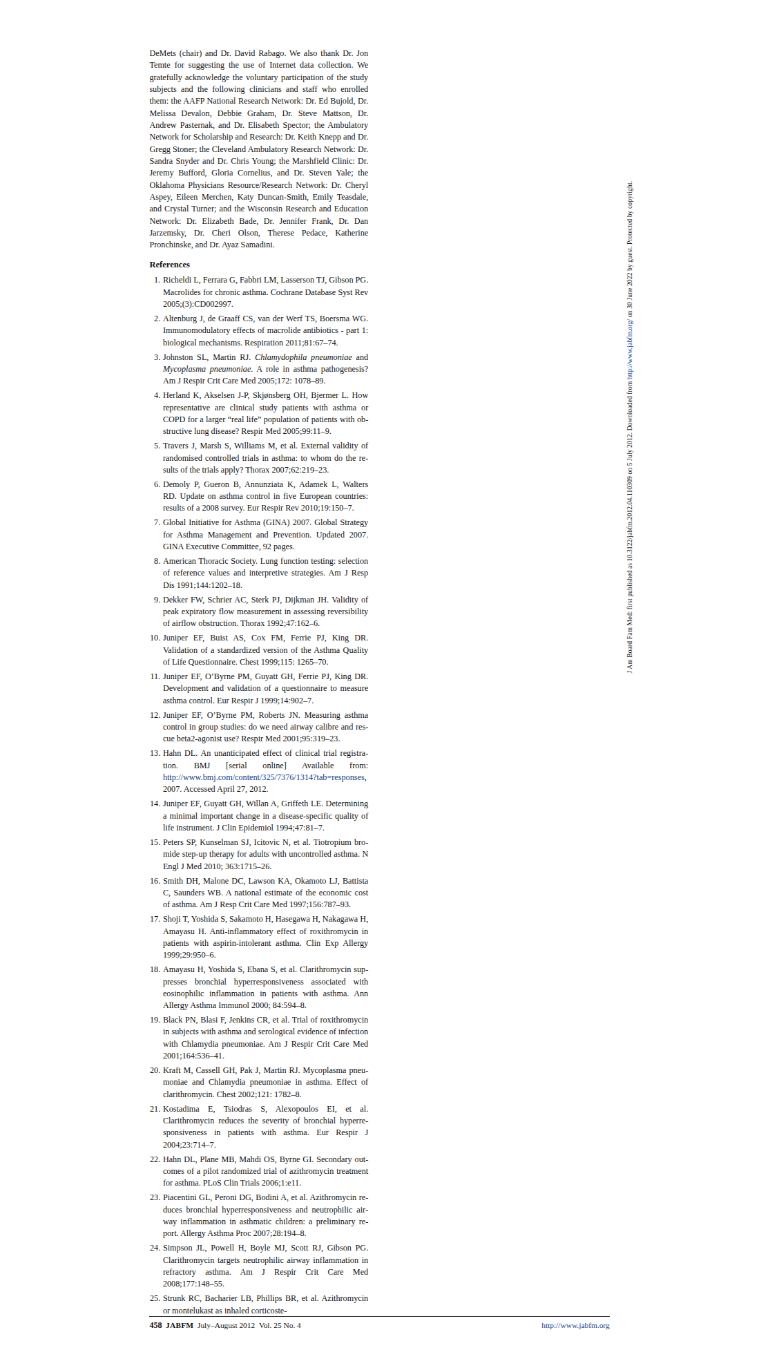J Am Board Fam Med: first published as 10.3122/jabfm.2012.04.110309 on 5 July 2012. Downloaded from http://www.jabfm.org/ on 30 June 2022 by guest. Protected by copyright.
DeMets (chair) and Dr. David Rabago. We also thank Dr. Jon Temte for suggesting the use of Internet data collection. We gratefully acknowledge the voluntary participation of the study subjects and the following clinicians and staff who enrolled them: the AAFP National Research Network: Dr. Ed Bujold, Dr. Melissa Devalon, Debbie Graham, Dr. Steve Mattson, Dr. Andrew Pasternak, and Dr. Elisabeth Spector; the Ambulatory Network for Scholarship and Research: Dr. Keith Knepp and Dr. Gregg Stoner; the Cleveland Ambulatory Research Network: Dr. Sandra Snyder and Dr. Chris Young; the Marshfield Clinic: Dr. Jeremy Bufford, Gloria Cornelius, and Dr. Steven Yale; the Oklahoma Physicians Resource/Research Network: Dr. Cheryl Aspey, Eileen Merchen, Katy Duncan-Smith, Emily Teasdale, and Crystal Turner; and the Wisconsin Research and Education Network: Dr. Elizabeth Bade, Dr. Jennifer Frank, Dr. Dan Jarzemsky, Dr. Cheri Olson, Therese Pedace, Katherine Pronchinske, and Dr. Ayaz Samadini.
References
Richeldi L, Ferrara G, Fabbri LM, Lasserson TJ, Gibson PG. Macrolides for chronic asthma. Cochrane Database Syst Rev 2005;(3):CD002997.
Altenburg J, de Graaff CS, van der Werf TS, Boersma WG. Immunomodulatory effects of macrolide antibiotics - part 1: biological mechanisms. Respiration 2011;81:67–74.
Johnston SL, Martin RJ. Chlamydophila pneumoniae and Mycoplasma pneumoniae. A role in asthma pathogenesis? Am J Respir Crit Care Med 2005;172: 1078–89.
Herland K, Akselsen J-P, Skjønsberg OH, Bjermer L. How representative are clinical study patients with asthma or COPD for a larger “real life” population of patients with obstructive lung disease? Respir Med 2005;99:11–9.
Travers J, Marsh S, Williams M, et al. External validity of randomised controlled trials in asthma: to whom do the results of the trials apply? Thorax 2007;62:219–23.
Demoly P, Gueron B, Annunziata K, Adamek L, Walters RD. Update on asthma control in five European countries: results of a 2008 survey. Eur Respir Rev 2010;19:150–7.
Global Initiative for Asthma (GINA) 2007. Global Strategy for Asthma Management and Prevention. Updated 2007. GINA Executive Committee, 92 pages.
American Thoracic Society. Lung function testing: selection of reference values and interpretive strategies. Am J Resp Dis 1991;144:1202–18.
Dekker FW, Schrier AC, Sterk PJ, Dijkman JH. Validity of peak expiratory flow measurement in assessing reversibility of airflow obstruction. Thorax 1992;47:162–6.
Juniper EF, Buist AS, Cox FM, Ferrie PJ, King DR. Validation of a standardized version of the Asthma Quality of Life Questionnaire. Chest 1999;115: 1265–70.
Juniper EF, O’Byrne PM, Guyatt GH, Ferrie PJ, King DR. Development and validation of a questionnaire to measure asthma control. Eur Respir J 1999;14:902–7.
Juniper EF, O’Byrne PM, Roberts JN. Measuring asthma control in group studies: do we need airway calibre and rescue beta2-agonist use? Respir Med 2001;95:319–23.
Hahn DL. An unanticipated effect of clinical trial registration. BMJ [serial online] Available from: http://www.bmj.com/content/325/7376/1314?tab=responses, 2007. Accessed April 27, 2012.
Juniper EF, Guyatt GH, Willan A, Griffeth LE. Determining a minimal important change in a disease-specific quality of life instrument. J Clin Epidemiol 1994;47:81–7.
Peters SP, Kunselman SJ, Icitovic N, et al. Tiotropium bromide step-up therapy for adults with uncontrolled asthma. N Engl J Med 2010; 363:1715–26.
Smith DH, Malone DC, Lawson KA, Okamoto LJ, Battista C, Saunders WB. A national estimate of the economic cost of asthma. Am J Resp Crit Care Med 1997;156:787–93.
Shoji T, Yoshida S, Sakamoto H, Hasegawa H, Nakagawa H, Amayasu H. Anti-inflammatory effect of roxithromycin in patients with aspirin-intolerant asthma. Clin Exp Allergy 1999;29:950–6.
Amayasu H, Yoshida S, Ebana S, et al. Clarithromycin suppresses bronchial hyperresponsiveness associated with eosinophilic inflammation in patients with asthma. Ann Allergy Asthma Immunol 2000; 84:594–8.
Black PN, Blasi F, Jenkins CR, et al. Trial of roxithromycin in subjects with asthma and serological evidence of infection with Chlamydia pneumoniae. Am J Respir Crit Care Med 2001;164:536–41.
Kraft M, Cassell GH, Pak J, Martin RJ. Mycoplasma pneumoniae and Chlamydia pneumoniae in asthma. Effect of clarithromycin. Chest 2002;121: 1782–8.
Kostadima E, Tsiodras S, Alexopoulos EI, et al. Clarithromycin reduces the severity of bronchial hyperresponsiveness in patients with asthma. Eur Respir J 2004;23:714–7.
Hahn DL, Plane MB, Mahdi OS, Byrne GI. Secondary outcomes of a pilot randomized trial of azithromycin treatment for asthma. PLoS Clin Trials 2006;1:e11.
Piacentini GL, Peroni DG, Bodini A, et al. Azithromycin reduces bronchial hyperresponsiveness and neutrophilic airway inflammation in asthmatic children: a preliminary report. Allergy Asthma Proc 2007;28:194–8.
Simpson JL, Powell H, Boyle MJ, Scott RJ, Gibson PG. Clarithromycin targets neutrophilic airway inflammation in refractory asthma. Am J Respir Crit Care Med 2008;177:148–55.
Strunk RC, Bacharier LB, Phillips BR, et al. Azithromycin or montelukast as inhaled corticoste-
458 JABFM July–August 2012 Vol. 25 No. 4 http://www.jabfm.org